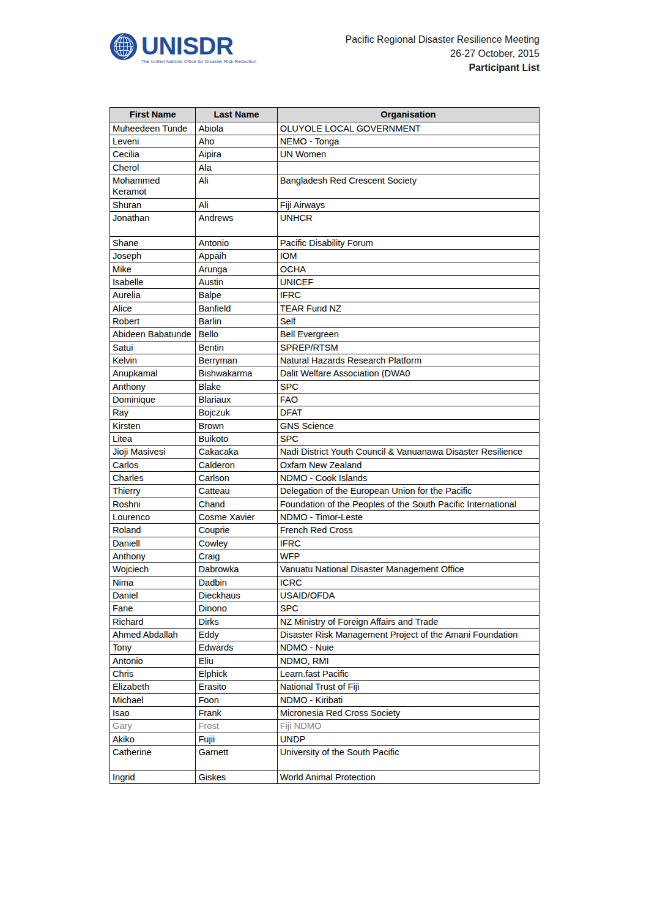UNISDR The United Nations Office for Disaster Risk Reduction
Pacific Regional Disaster Resilience Meeting
26-27 October, 2015
Participant List
| First Name | Last Name | Organisation |
| --- | --- | --- |
| Muheedeen Tunde | Abiola | OLUYOLE LOCAL GOVERNMENT |
| Leveni | Aho | NEMO - Tonga |
| Cecilia | Aipira | UN Women |
| Cherol | Ala | |
| Mohammed Keramot | Ali | Bangladesh Red Crescent Society |
| Shuran | Ali | Fiji Airways |
| Jonathan | Andrews | UNHCR |
| Shane | Antonio | Pacific Disability Forum |
| Joseph | Appaih | IOM |
| Mike | Arunga | OCHA |
| Isabelle | Austin | UNICEF |
| Aurelia | Balpe | IFRC |
| Alice | Banfield | TEAR Fund NZ |
| Robert | Barlin | Self |
| Abideen Babatunde | Bello | Bell Evergreen |
| Satui | Bentin | SPREP/RTSM |
| Kelvin | Berryman | Natural Hazards Research Platform |
| Anupkamal | Bishwakarma | Dalit Welfare Association (DWA0 |
| Anthony | Blake | SPC |
| Dominique | Blariaux | FAO |
| Ray | Bojczuk | DFAT |
| Kirsten | Brown | GNS Science |
| Litea | Buikoto | SPC |
| Jioji Masivesi | Cakacaka | Nadi District Youth Council & Vanuanawa Disaster Resilience |
| Carlos | Calderon | Oxfam New Zealand |
| Charles | Carlson | NDMO - Cook Islands |
| Thierry | Catteau | Delegation of the European Union for the Pacific |
| Roshni | Chand | Foundation of the Peoples of the South Pacific International |
| Lourenco | Cosme Xavier | NDMO - Timor-Leste |
| Roland | Couprie | French Red Cross |
| Daniell | Cowley | IFRC |
| Anthony | Craig | WFP |
| Wojciech | Dabrowka | Vanuatu National Disaster Management Office |
| Nima | Dadbin | ICRC |
| Daniel | Dieckhaus | USAID/OFDA |
| Fane | Dinono | SPC |
| Richard | Dirks | NZ Ministry of Foreign Affairs and Trade |
| Ahmed Abdallah | Eddy | Disaster Risk Management Project of the Amani Foundation |
| Tony | Edwards | NDMO - Nuie |
| Antonio | Eliu | NDMO, RMI |
| Chris | Elphick | Learn.fast Pacific |
| Elizabeth | Erasito | National Trust of Fiji |
| Michael | Foon | NDMO - Kiribati |
| Isao | Frank | Micronesia Red Cross Society |
| Gary | Frost | Fiji NDMO |
| Akiko | Fujii | UNDP |
| Catherine | Garnett | University of the South Pacific |
| Ingrid | Giskes | World Animal Protection |